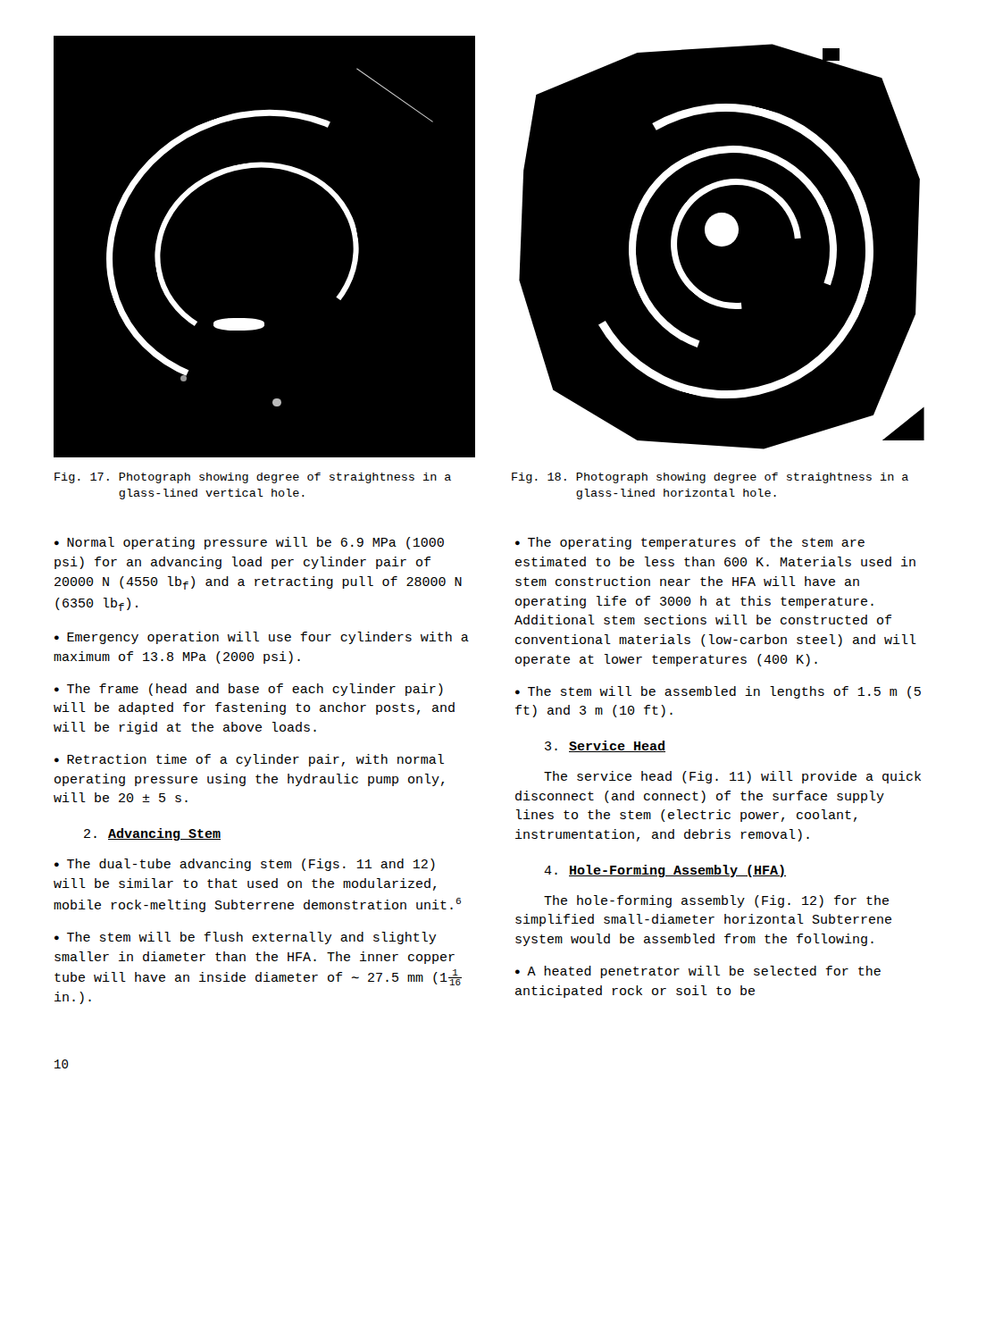Fig. 17. Photograph showing degree of straightness in a glass-lined vertical hole.
Fig. 18. Photograph showing degree of straightness in a glass-lined horizontal hole.
Normal operating pressure will be 6.9 MPa (1000 psi) for an advancing load per cylinder pair of 20000 N (4550 lbf) and a retracting pull of 28000 N (6350 lbf).
Emergency operation will use four cylinders with a maximum of 13.8 MPa (2000 psi).
The frame (head and base of each cylinder pair) will be adapted for fastening to anchor posts, and will be rigid at the above loads.
Retraction time of a cylinder pair, with normal operating pressure using the hydraulic pump only, will be 20 ± 5 s.
2. Advancing Stem
The dual-tube advancing stem (Figs. 11 and 12) will be similar to that used on the modularized, mobile rock-melting Subterrene demonstration unit.6
The stem will be flush externally and slightly smaller in diameter than the HFA. The inner copper tube will have an inside diameter of ∼ 27.5 mm (1116 in.).
The operating temperatures of the stem are estimated to be less than 600 K. Materials used in stem construction near the HFA will have an operating life of 3000 h at this temperature. Additional stem sections will be constructed of conventional materials (low-carbon steel) and will operate at lower temperatures (400 K).
The stem will be assembled in lengths of 1.5 m (5 ft) and 3 m (10 ft).
3. Service Head
The service head (Fig. 11) will provide a quick disconnect (and connect) of the surface supply lines to the stem (electric power, coolant, instrumentation, and debris removal).
4. Hole-Forming Assembly (HFA)
The hole-forming assembly (Fig. 12) for the simplified small-diameter horizontal Subterrene system would be assembled from the following.
A heated penetrator will be selected for the anticipated rock or soil to be
10